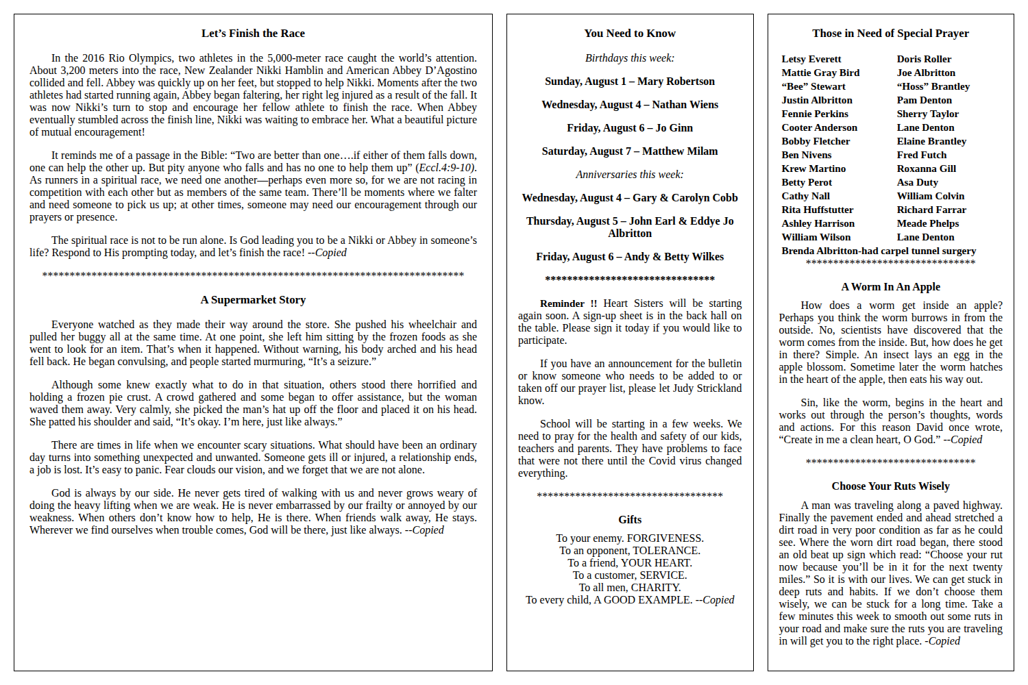Let’s Finish the Race
In the 2016 Rio Olympics, two athletes in the 5,000-meter race caught the world’s attention. About 3,200 meters into the race, New Zealander Nikki Hamblin and American Abbey D’Agostino collided and fell. Abbey was quickly up on her feet, but stopped to help Nikki. Moments after the two athletes had started running again, Abbey began faltering, her right leg injured as a result of the fall. It was now Nikki’s turn to stop and encourage her fellow athlete to finish the race. When Abbey eventually stumbled across the finish line, Nikki was waiting to embrace her. What a beautiful picture of mutual encouragement!
It reminds me of a passage in the Bible: “Two are better than one….if either of them falls down, one can help the other up. But pity anyone who falls and has no one to help them up” (Eccl.4:9-10). As runners in a spiritual race, we need one another—perhaps even more so, for we are not racing in competition with each other but as members of the same team. There’ll be moments where we falter and need someone to pick us up; at other times, someone may need our encouragement through our prayers or presence.
The spiritual race is not to be run alone. Is God leading you to be a Nikki or Abbey in someone’s life? Respond to His prompting today, and let’s finish the race! --Copied
*****************************************************************************
A Supermarket Story
Everyone watched as they made their way around the store. She pushed his wheelchair and pulled her buggy all at the same time. At one point, she left him sitting by the frozen foods as she went to look for an item. That’s when it happened. Without warning, his body arched and his head fell back. He began convulsing, and people started murmuring, “It’s a seizure.”
Although some knew exactly what to do in that situation, others stood there horrified and holding a frozen pie crust. A crowd gathered and some began to offer assistance, but the woman waved them away. Very calmly, she picked the man’s hat up off the floor and placed it on his head. She patted his shoulder and said, “It’s okay. I’m here, just like always.”
There are times in life when we encounter scary situations. What should have been an ordinary day turns into something unexpected and unwanted. Someone gets ill or injured, a relationship ends, a job is lost. It’s easy to panic. Fear clouds our vision, and we forget that we are not alone.
God is always by our side. He never gets tired of walking with us and never grows weary of doing the heavy lifting when we are weak. He is never embarrassed by our frailty or annoyed by our weakness. When others don’t know how to help, He is there. When friends walk away, He stays. Wherever we find ourselves when trouble comes, God will be there, just like always. --Copied
You Need to Know
Birthdays this week:
Sunday, August 1 – Mary Robertson
Wednesday, August 4 – Nathan Wiens
Friday, August 6 – Jo Ginn
Saturday, August 7 – Matthew Milam
Anniversaries this week:
Wednesday, August 4 – Gary & Carolyn Cobb
Thursday, August 5 – John Earl & Eddye Jo Albritton
Friday, August 6 – Andy & Betty Wilkes
*******************************
Reminder !! Heart Sisters will be starting again soon. A sign-up sheet is in the back hall on the table. Please sign it today if you would like to participate.
If you have an announcement for the bulletin or know someone who needs to be added to or taken off our prayer list, please let Judy Strickland know.
School will be starting in a few weeks. We need to pray for the health and safety of our kids, teachers and parents. They have problems to face that were not there until the Covid virus changed everything.
**********************************
Gifts
To your enemy. FORGIVENESS.
To an opponent, TOLERANCE.
To a friend, YOUR HEART.
To a customer, SERVICE.
To all men, CHARITY.
To every child, A GOOD EXAMPLE. --Copied
Those in Need of Special Prayer
| Letsy Everett | Doris Roller |
| Mattie Gray Bird | Joe Albritton |
| “Bee” Stewart | “Hoss” Brantley |
| Justin Albritton | Pam Denton |
| Fennie Perkins | Sherry Taylor |
| Cooter Anderson | Lane Denton |
| Bobby Fletcher | Elaine Brantley |
| Ben Nivens | Fred Futch |
| Krew Martino | Roxanna Gill |
| Betty Perot | Asa Duty |
| Cathy Nall | William Colvin |
| Rita Huffstutter | Richard Farrar |
| Ashley Harrison | Meade Phelps |
| William Wilson | Lane Denton |
| Brenda Albritton-had carpel tunnel surgery |
*******************************
A Worm In An Apple
How does a worm get inside an apple? Perhaps you think the worm burrows in from the outside. No, scientists have discovered that the worm comes from the inside. But, how does he get in there? Simple. An insect lays an egg in the apple blossom. Sometime later the worm hatches in the heart of the apple, then eats his way out.
Sin, like the worm, begins in the heart and works out through the person’s thoughts, words and actions. For this reason David once wrote, “Create in me a clean heart, O God.” --Copied
*******************************
Choose Your Ruts Wisely
A man was traveling along a paved highway. Finally the pavement ended and ahead stretched a dirt road in very poor condition as far as he could see. Where the worn dirt road began, there stood an old beat up sign which read: “Choose your rut now because you’ll be in it for the next twenty miles.” So it is with our lives. We can get stuck in deep ruts and habits. If we don’t choose them wisely, we can be stuck for a long time. Take a few minutes this week to smooth out some ruts in your road and make sure the ruts you are traveling in will get you to the right place. -Copied